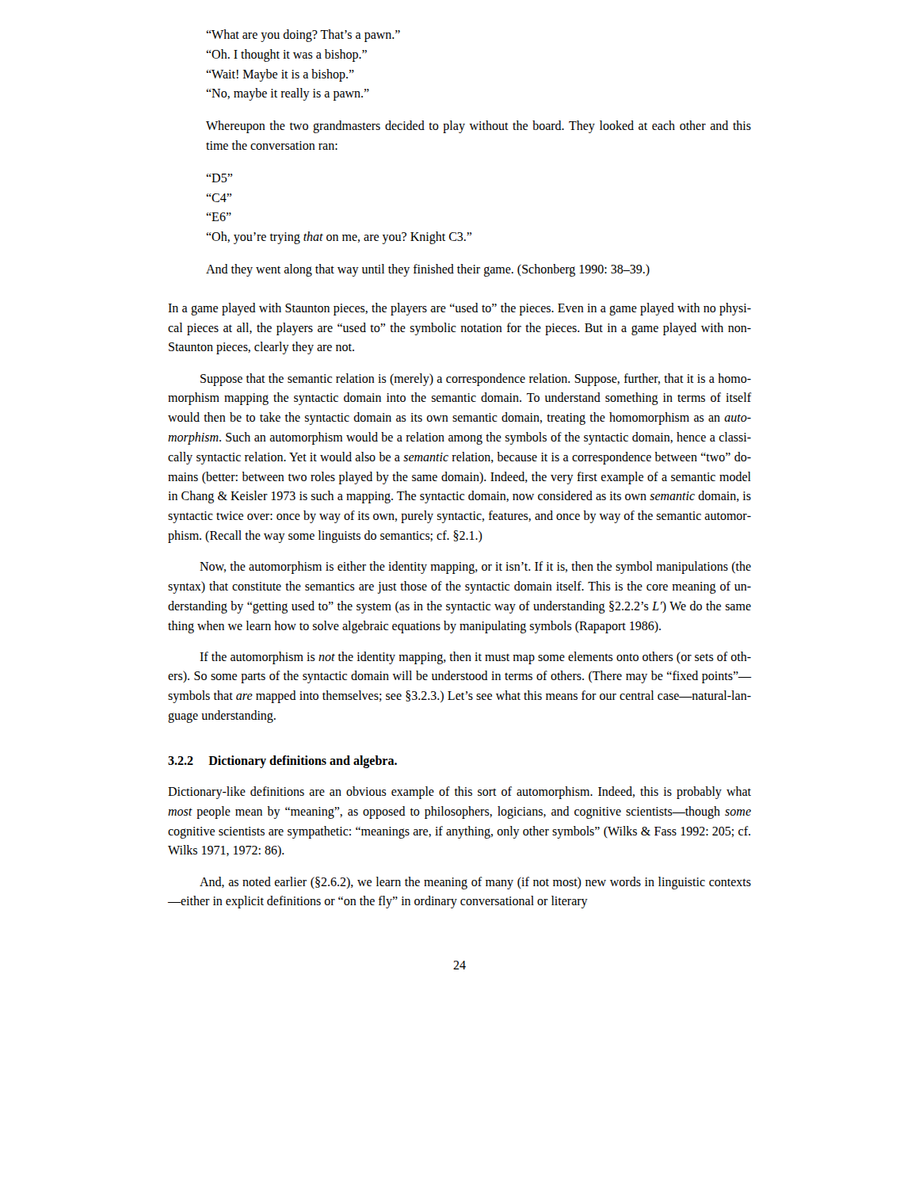“What are you doing? That’s a pawn.”
“Oh. I thought it was a bishop.”
“Wait! Maybe it is a bishop.”
“No, maybe it really is a pawn.”
Whereupon the two grandmasters decided to play without the board. They looked at each other and this time the conversation ran:
“D5”
“C4”
“E6”
“Oh, you’re trying that on me, are you? Knight C3.”
And they went along that way until they finished their game. (Schonberg 1990: 38–39.)
In a game played with Staunton pieces, the players are “used to” the pieces. Even in a game played with no physical pieces at all, the players are “used to” the symbolic notation for the pieces. But in a game played with non-Staunton pieces, clearly they are not.
Suppose that the semantic relation is (merely) a correspondence relation. Suppose, further, that it is a homomorphism mapping the syntactic domain into the semantic domain. To understand something in terms of itself would then be to take the syntactic domain as its own semantic domain, treating the homomorphism as an automorphism. Such an automorphism would be a relation among the symbols of the syntactic domain, hence a classically syntactic relation. Yet it would also be a semantic relation, because it is a correspondence between “two” domains (better: between two roles played by the same domain). Indeed, the very first example of a semantic model in Chang & Keisler 1973 is such a mapping. The syntactic domain, now considered as its own semantic domain, is syntactic twice over: once by way of its own, purely syntactic, features, and once by way of the semantic automorphism. (Recall the way some linguists do semantics; cf. §2.1.)
Now, the automorphism is either the identity mapping, or it isn’t. If it is, then the symbol manipulations (the syntax) that constitute the semantics are just those of the syntactic domain itself. This is the core meaning of understanding by “getting used to” the system (as in the syntactic way of understanding §2.2.2’s L′) We do the same thing when we learn how to solve algebraic equations by manipulating symbols (Rapaport 1986).
If the automorphism is not the identity mapping, then it must map some elements onto others (or sets of others). So some parts of the syntactic domain will be understood in terms of others. (There may be “fixed points”—symbols that are mapped into themselves; see §3.2.3.) Let’s see what this means for our central case—natural-language understanding.
3.2.2 Dictionary definitions and algebra.
Dictionary-like definitions are an obvious example of this sort of automorphism. Indeed, this is probably what most people mean by “meaning”, as opposed to philosophers, logicians, and cognitive scientists—though some cognitive scientists are sympathetic: “meanings are, if anything, only other symbols” (Wilks & Fass 1992: 205; cf. Wilks 1971, 1972: 86).
And, as noted earlier (§2.6.2), we learn the meaning of many (if not most) new words in linguistic contexts—either in explicit definitions or “on the fly” in ordinary conversational or literary
24